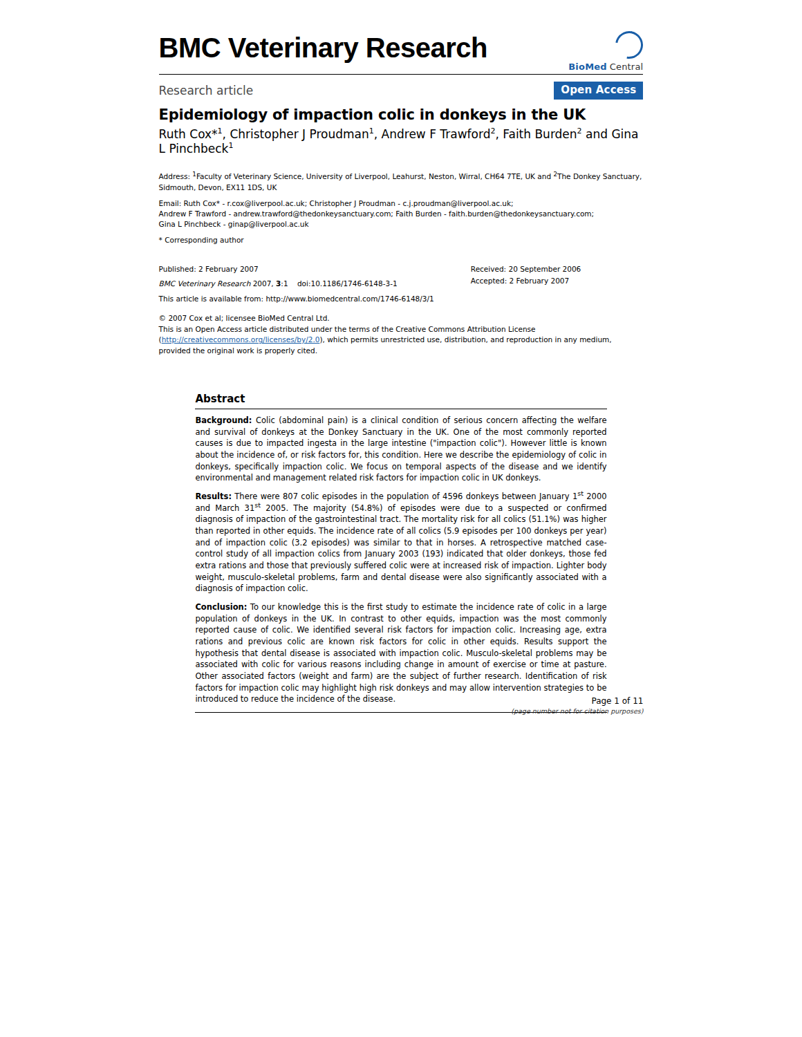BMC Veterinary Research
BioMed Central
Research article
Open Access
Epidemiology of impaction colic in donkeys in the UK
Ruth Cox*1, Christopher J Proudman1, Andrew F Trawford2, Faith Burden2 and Gina L Pinchbeck1
Address: 1Faculty of Veterinary Science, University of Liverpool, Leahurst, Neston, Wirral, CH64 7TE, UK and 2The Donkey Sanctuary, Sidmouth, Devon, EX11 1DS, UK
Email: Ruth Cox* - r.cox@liverpool.ac.uk; Christopher J Proudman - c.j.proudman@liverpool.ac.uk;
Andrew F Trawford - andrew.trawford@thedonkeysanctuary.com; Faith Burden - faith.burden@thedonkeysanctuary.com;
Gina L Pinchbeck - ginap@liverpool.ac.uk
* Corresponding author
Published: 2 February 2007
BMC Veterinary Research 2007, 3:1 doi:10.1186/1746-6148-3-1
This article is available from: http://www.biomedcentral.com/1746-6148/3/1
Received: 20 September 2006
Accepted: 2 February 2007
© 2007 Cox et al; licensee BioMed Central Ltd.
This is an Open Access article distributed under the terms of the Creative Commons Attribution License (http://creativecommons.org/licenses/by/2.0), which permits unrestricted use, distribution, and reproduction in any medium, provided the original work is properly cited.
Abstract
Background: Colic (abdominal pain) is a clinical condition of serious concern affecting the welfare and survival of donkeys at the Donkey Sanctuary in the UK. One of the most commonly reported causes is due to impacted ingesta in the large intestine ("impaction colic"). However little is known about the incidence of, or risk factors for, this condition. Here we describe the epidemiology of colic in donkeys, specifically impaction colic. We focus on temporal aspects of the disease and we identify environmental and management related risk factors for impaction colic in UK donkeys.
Results: There were 807 colic episodes in the population of 4596 donkeys between January 1st 2000 and March 31st 2005. The majority (54.8%) of episodes were due to a suspected or confirmed diagnosis of impaction of the gastrointestinal tract. The mortality risk for all colics (51.1%) was higher than reported in other equids. The incidence rate of all colics (5.9 episodes per 100 donkeys per year) and of impaction colic (3.2 episodes) was similar to that in horses. A retrospective matched case-control study of all impaction colics from January 2003 (193) indicated that older donkeys, those fed extra rations and those that previously suffered colic were at increased risk of impaction. Lighter body weight, musculo-skeletal problems, farm and dental disease were also significantly associated with a diagnosis of impaction colic.
Conclusion: To our knowledge this is the first study to estimate the incidence rate of colic in a large population of donkeys in the UK. In contrast to other equids, impaction was the most commonly reported cause of colic. We identified several risk factors for impaction colic. Increasing age, extra rations and previous colic are known risk factors for colic in other equids. Results support the hypothesis that dental disease is associated with impaction colic. Musculo-skeletal problems may be associated with colic for various reasons including change in amount of exercise or time at pasture. Other associated factors (weight and farm) are the subject of further research. Identification of risk factors for impaction colic may highlight high risk donkeys and may allow intervention strategies to be introduced to reduce the incidence of the disease.
Page 1 of 11
(page number not for citation purposes)